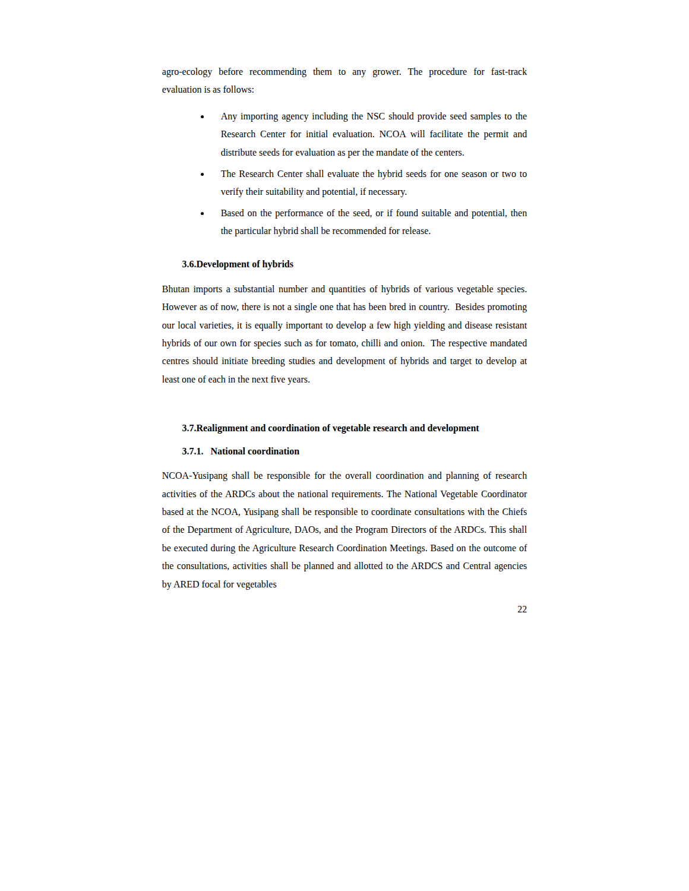agro-ecology before recommending them to any grower. The procedure for fast-track evaluation is as follows:
Any importing agency including the NSC should provide seed samples to the Research Center for initial evaluation. NCOA will facilitate the permit and distribute seeds for evaluation as per the mandate of the centers.
The Research Center shall evaluate the hybrid seeds for one season or two to verify their suitability and potential, if necessary.
Based on the performance of the seed, or if found suitable and potential, then the particular hybrid shall be recommended for release.
3.6.Development of hybrids
Bhutan imports a substantial number and quantities of hybrids of various vegetable species. However as of now, there is not a single one that has been bred in country. Besides promoting our local varieties, it is equally important to develop a few high yielding and disease resistant hybrids of our own for species such as for tomato, chilli and onion. The respective mandated centres should initiate breeding studies and development of hybrids and target to develop at least one of each in the next five years.
3.7.Realignment and coordination of vegetable research and development
3.7.1. National coordination
NCOA-Yusipang shall be responsible for the overall coordination and planning of research activities of the ARDCs about the national requirements. The National Vegetable Coordinator based at the NCOA, Yusipang shall be responsible to coordinate consultations with the Chiefs of the Department of Agriculture, DAOs, and the Program Directors of the ARDCs. This shall be executed during the Agriculture Research Coordination Meetings. Based on the outcome of the consultations, activities shall be planned and allotted to the ARDCS and Central agencies by ARED focal for vegetables
22